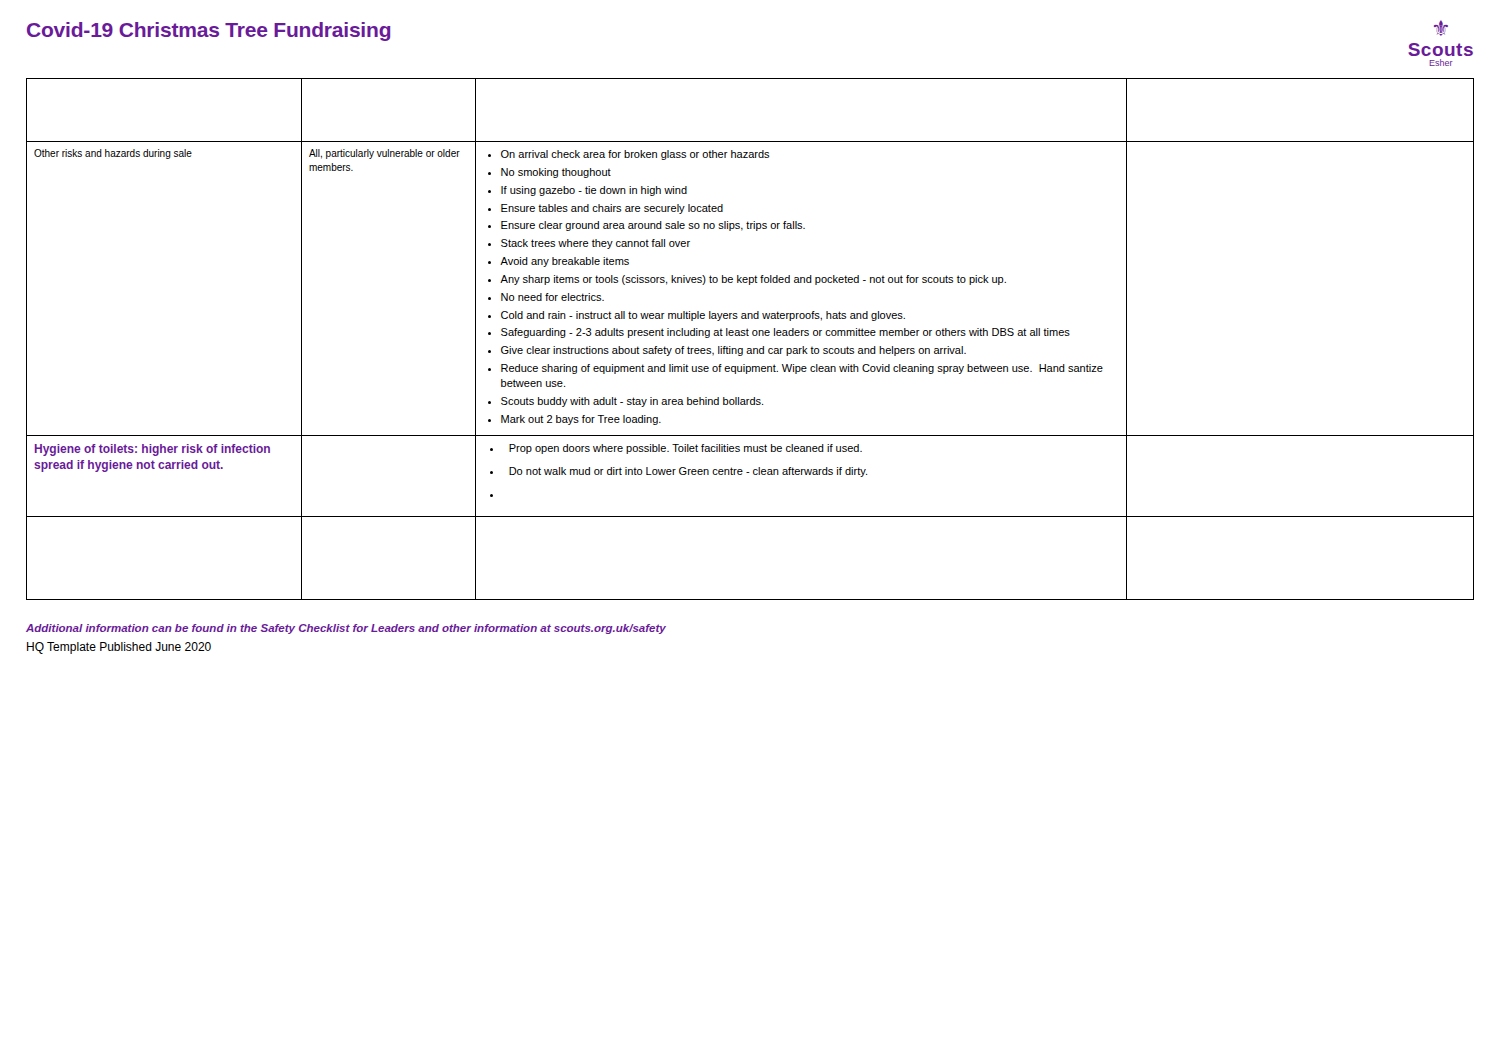Covid-19 Christmas Tree Fundraising
⚜ Scouts Esher
| Other risks and hazards during sale | All, particularly vulnerable or older members. | On arrival check area for broken glass or other hazards No smoking thoughout If using gazebo - tie down in high wind Ensure tables and chairs are securely located Ensure clear ground area around sale so no slips, trips or falls. Stack trees where they cannot fall over Avoid any breakable items Any sharp items or tools (scissors, knives) to be kept folded and pocketed - not out for scouts to pick up. No need for electrics. Cold and rain - instruct all to wear multiple layers and waterproofs, hats and gloves. Safeguarding - 2-3 adults present including at least one leaders or committee member or others with DBS at all times Give clear instructions about safety of trees, lifting and car park to scouts and helpers on arrival. Reduce sharing of equipment and limit use of equipment. Wipe clean with Covid cleaning spray between use. Hand santize between use. Scouts buddy with adult - stay in area behind bollards. Mark out 2 bays for Tree loading. | |
| Hygiene of toilets: higher risk of infection spread if hygiene not carried out. | | Prop open doors where possible. Toilet facilities must be cleaned if used. Do not walk mud or dirt into Lower Green centre - clean afterwards if dirty. | |
Additional information can be found in the Safety Checklist for Leaders and other information at scouts.org.uk/safety
HQ Template Published June 2020